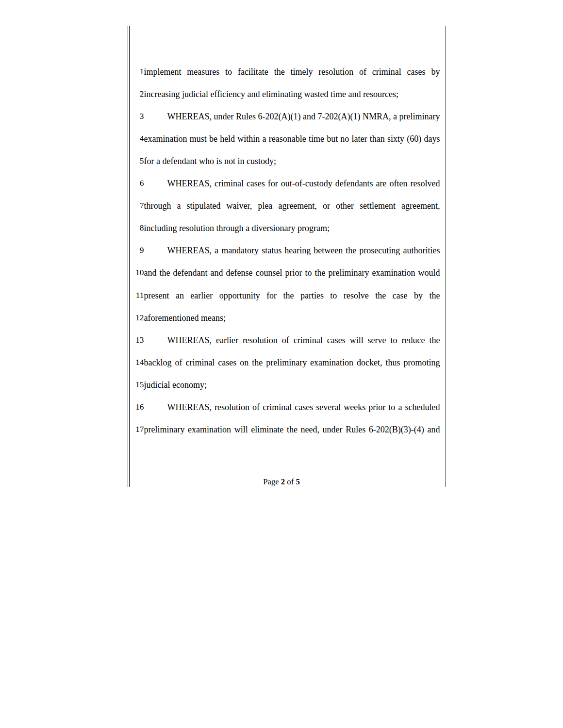| 1 | implement measures to facilitate the timely resolution of criminal cases by |
| 2 | increasing judicial efficiency and eliminating wasted time and resources; |
| 3 | WHEREAS, under Rules 6-202(A)(1) and 7-202(A)(1) NMRA, a preliminary |
| 4 | examination must be held within a reasonable time but no later than sixty (60) days |
| 5 | for a defendant who is not in custody; |
| 6 | WHEREAS, criminal cases for out-of-custody defendants are often resolved |
| 7 | through a stipulated waiver, plea agreement, or other settlement agreement, |
| 8 | including resolution through a diversionary program; |
| 9 | WHEREAS, a mandatory status hearing between the prosecuting authorities |
| 10 | and the defendant and defense counsel prior to the preliminary examination would |
| 11 | present an earlier opportunity for the parties to resolve the case by the |
| 12 | aforementioned means; |
| 13 | WHEREAS, earlier resolution of criminal cases will serve to reduce the |
| 14 | backlog of criminal cases on the preliminary examination docket, thus promoting |
| 15 | judicial economy; |
| 16 | WHEREAS, resolution of criminal cases several weeks prior to a scheduled |
| 17 | preliminary examination will eliminate the need, under Rules 6-202(B)(3)-(4) and |
Page 2 of 5